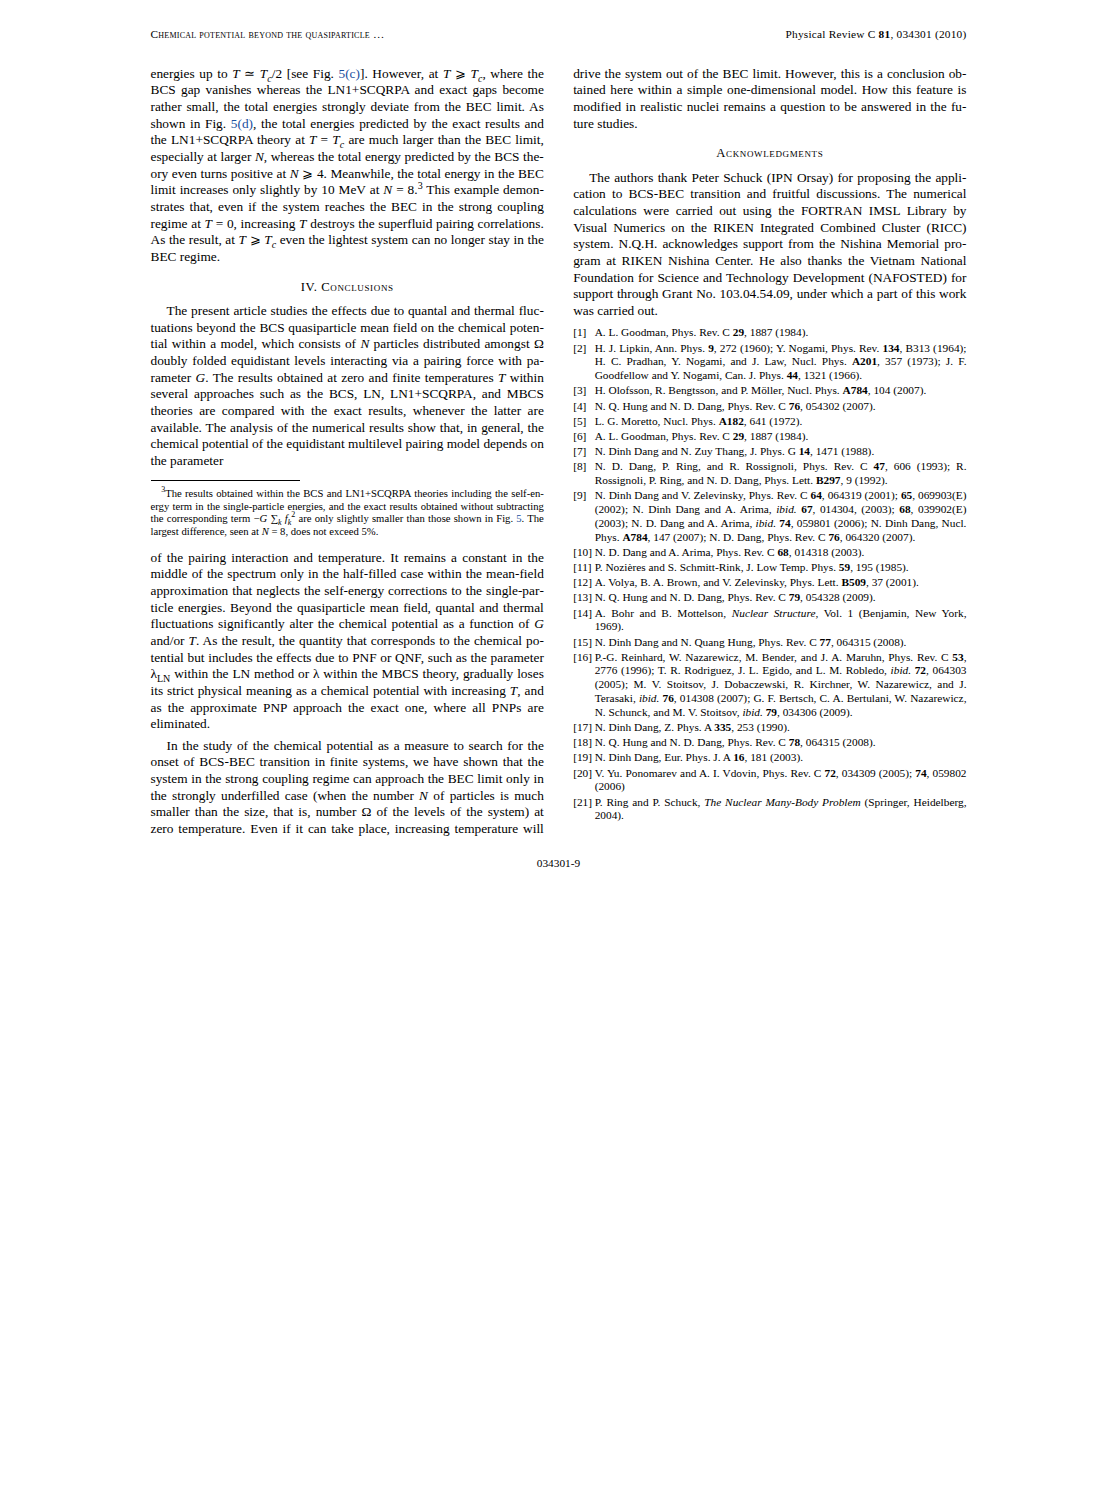Chemical potential beyond the quasiparticle … Physical Review C 81, 034301 (2010)
energies up to T ≃ Tc/2 [see Fig. 5(c)]. However, at T ⩾ Tc, where the BCS gap vanishes whereas the LN1+SCQRPA and exact gaps become rather small, the total energies strongly deviate from the BEC limit. As shown in Fig. 5(d), the total energies predicted by the exact results and the LN1+SCQRPA theory at T = Tc are much larger than the BEC limit, especially at larger N, whereas the total energy predicted by the BCS theory even turns positive at N ⩾ 4. Meanwhile, the total energy in the BEC limit increases only slightly by 10 MeV at N = 8.3 This example demonstrates that, even if the system reaches the BEC in the strong coupling regime at T = 0, increasing T destroys the superfluid pairing correlations. As the result, at T ⩾ Tc even the lightest system can no longer stay in the BEC regime.
IV. Conclusions
The present article studies the effects due to quantal and thermal fluctuations beyond the BCS quasiparticle mean field on the chemical potential within a model, which consists of N particles distributed amongst Ω doubly folded equidistant levels interacting via a pairing force with parameter G. The results obtained at zero and finite temperatures T within several approaches such as the BCS, LN, LN1+SCQRPA, and MBCS theories are compared with the exact results, whenever the latter are available. The analysis of the numerical results show that, in general, the chemical potential of the equidistant multilevel pairing model depends on the parameter
3The results obtained within the BCS and LN1+SCQRPA theories including the self-energy term in the single-particle energies, and the exact results obtained without subtracting the corresponding term −G ∑k fk2 are only slightly smaller than those shown in Fig. 5. The largest difference, seen at N = 8, does not exceed 5%.
of the pairing interaction and temperature. It remains a constant in the middle of the spectrum only in the half-filled case within the mean-field approximation that neglects the self-energy corrections to the single-particle energies. Beyond the quasiparticle mean field, quantal and thermal fluctuations significantly alter the chemical potential as a function of G and/or T. As the result, the quantity that corresponds to the chemical potential but includes the effects due to PNF or QNF, such as the parameter λLN within the LN method or λ within the MBCS theory, gradually loses its strict physical meaning as a chemical potential with increasing T, and as the approximate PNP approach the exact one, where all PNPs are eliminated.
In the study of the chemical potential as a measure to search for the onset of BCS-BEC transition in finite systems, we have shown that the system in the strong coupling regime can approach the BEC limit only in the strongly underfilled case (when the number N of particles is much smaller than the size, that is, number Ω of the levels of the system) at zero temperature. Even if it can take place, increasing temperature will drive the system out of the BEC limit. However, this is a conclusion obtained here within a simple one-dimensional model. How this feature is modified in realistic nuclei remains a question to be answered in the future studies.
Acknowledgments
The authors thank Peter Schuck (IPN Orsay) for proposing the application to BCS-BEC transition and fruitful discussions. The numerical calculations were carried out using the FORTRAN IMSL Library by Visual Numerics on the RIKEN Integrated Combined Cluster (RICC) system. N.Q.H. acknowledges support from the Nishina Memorial program at RIKEN Nishina Center. He also thanks the Vietnam National Foundation for Science and Technology Development (NAFOSTED) for support through Grant No. 103.04.54.09, under which a part of this work was carried out.
A. L. Goodman, Phys. Rev. C 29, 1887 (1984).
H. J. Lipkin, Ann. Phys. 9, 272 (1960); Y. Nogami, Phys. Rev. 134, B313 (1964); H. C. Pradhan, Y. Nogami, and J. Law, Nucl. Phys. A201, 357 (1973); J. F. Goodfellow and Y. Nogami, Can. J. Phys. 44, 1321 (1966).
H. Olofsson, R. Bengtsson, and P. Möller, Nucl. Phys. A784, 104 (2007).
N. Q. Hung and N. D. Dang, Phys. Rev. C 76, 054302 (2007).
L. G. Moretto, Nucl. Phys. A182, 641 (1972).
A. L. Goodman, Phys. Rev. C 29, 1887 (1984).
N. Dinh Dang and N. Zuy Thang, J. Phys. G 14, 1471 (1988).
N. D. Dang, P. Ring, and R. Rossignoli, Phys. Rev. C 47, 606 (1993); R. Rossignoli, P. Ring, and N. D. Dang, Phys. Lett. B297, 9 (1992).
N. Dinh Dang and V. Zelevinsky, Phys. Rev. C 64, 064319 (2001); 65, 069903(E) (2002); N. Dinh Dang and A. Arima, ibid. 67, 014304, (2003); 68, 039902(E) (2003); N. D. Dang and A. Arima, ibid. 74, 059801 (2006); N. Dinh Dang, Nucl. Phys. A784, 147 (2007); N. D. Dang, Phys. Rev. C 76, 064320 (2007).
N. D. Dang and A. Arima, Phys. Rev. C 68, 014318 (2003).
P. Nozières and S. Schmitt-Rink, J. Low Temp. Phys. 59, 195 (1985).
A. Volya, B. A. Brown, and V. Zelevinsky, Phys. Lett. B509, 37 (2001).
N. Q. Hung and N. D. Dang, Phys. Rev. C 79, 054328 (2009).
A. Bohr and B. Mottelson, Nuclear Structure, Vol. 1 (Benjamin, New York, 1969).
N. Dinh Dang and N. Quang Hung, Phys. Rev. C 77, 064315 (2008).
P.-G. Reinhard, W. Nazarewicz, M. Bender, and J. A. Maruhn, Phys. Rev. C 53, 2776 (1996); T. R. Rodriguez, J. L. Egido, and L. M. Robledo, ibid. 72, 064303 (2005); M. V. Stoitsov, J. Dobaczewski, R. Kirchner, W. Nazarewicz, and J. Terasaki, ibid. 76, 014308 (2007); G. F. Bertsch, C. A. Bertulani, W. Nazarewicz, N. Schunck, and M. V. Stoitsov, ibid. 79, 034306 (2009).
N. Dinh Dang, Z. Phys. A 335, 253 (1990).
N. Q. Hung and N. D. Dang, Phys. Rev. C 78, 064315 (2008).
N. Dinh Dang, Eur. Phys. J. A 16, 181 (2003).
V. Yu. Ponomarev and A. I. Vdovin, Phys. Rev. C 72, 034309 (2005); 74, 059802 (2006)
P. Ring and P. Schuck, The Nuclear Many-Body Problem (Springer, Heidelberg, 2004).
034301-9